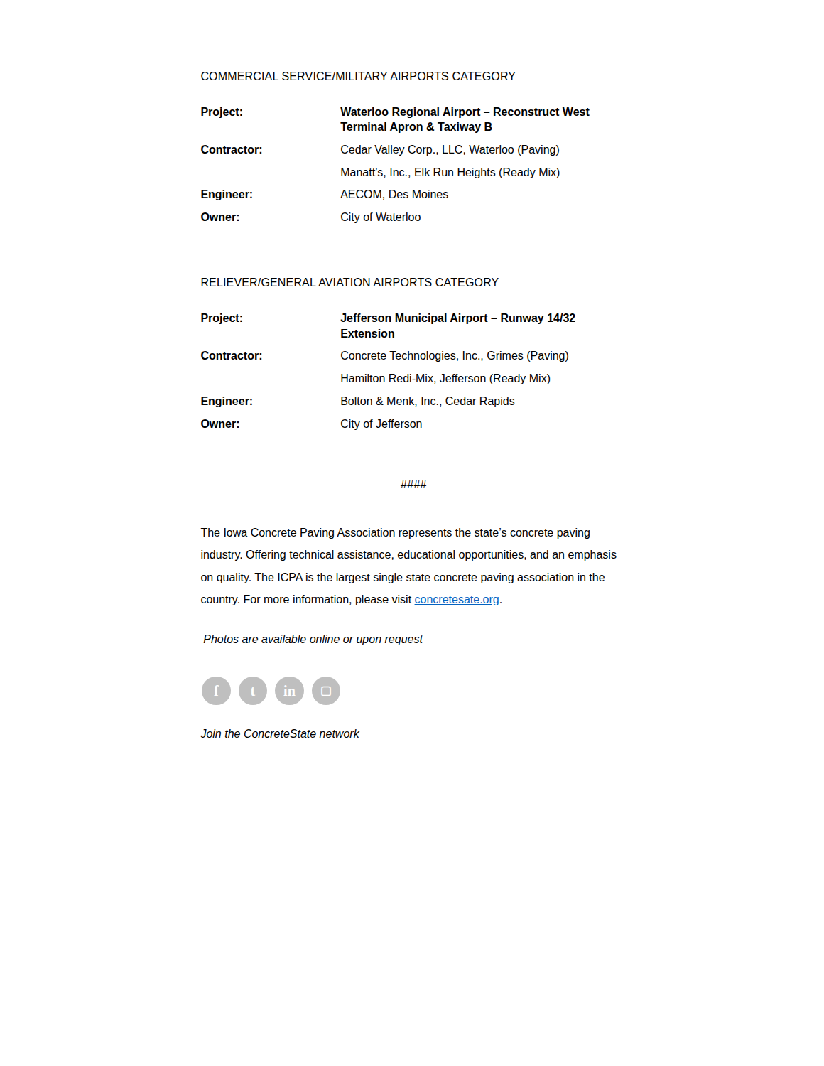COMMERCIAL SERVICE/MILITARY AIRPORTS CATEGORY
| Project: | Waterloo Regional Airport – Reconstruct West Terminal Apron & Taxiway B |
| Contractor: | Cedar Valley Corp., LLC, Waterloo (Paving) |
| | Manatt’s, Inc., Elk Run Heights (Ready Mix) |
| Engineer: | AECOM, Des Moines |
| Owner: | City of Waterloo |
RELIEVER/GENERAL AVIATION AIRPORTS CATEGORY
| Project: | Jefferson Municipal Airport – Runway 14/32 Extension |
| Contractor: | Concrete Technologies, Inc., Grimes (Paving) |
| | Hamilton Redi-Mix, Jefferson (Ready Mix) |
| Engineer: | Bolton & Menk, Inc., Cedar Rapids |
| Owner: | City of Jefferson |
####
The Iowa Concrete Paving Association represents the state’s concrete paving industry. Offering technical assistance, educational opportunities, and an emphasis on quality. The ICPA is the largest single state concrete paving association in the country. For more information, please visit concretesate.org.
Photos are available online or upon request
f t in ▢
Join the ConcreteState network